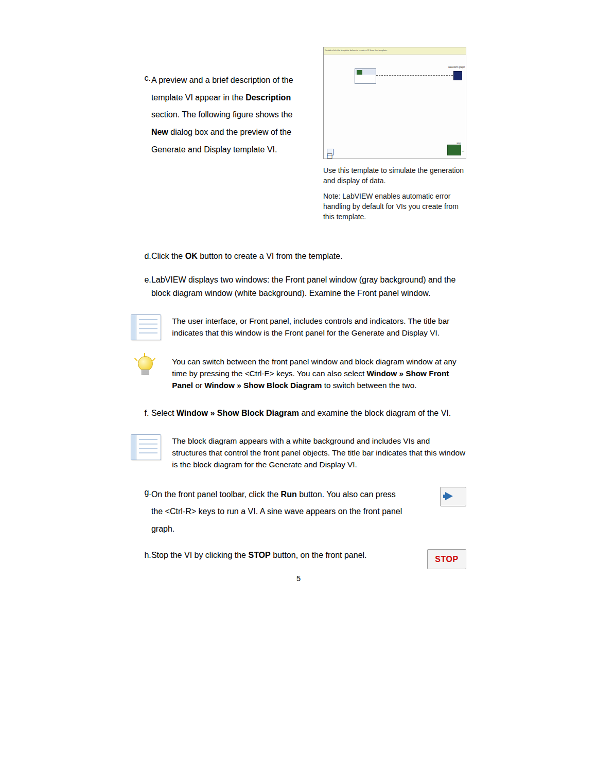c. A preview and a brief description of the template VI appear in the Description section. The following figure shows the New dialog box and the preview of the Generate and Display template VI.
Double-click the template below to create a VI from the template.
waveform graph
□
stop
⋯
Use this template to simulate the generation and display of data.
Note: LabVIEW enables automatic error handling by default for VIs you create from this template.
d. Click the OK button to create a VI from the template.
e. LabVIEW displays two windows: the Front panel window (gray background) and the block diagram window (white background). Examine the Front panel window.
The user interface, or Front panel, includes controls and indicators. The title bar indicates that this window is the Front panel for the Generate and Display VI.
You can switch between the front panel window and block diagram window at any time by pressing the <Ctrl-E> keys. You can also select Window » Show Front Panel or Window » Show Block Diagram to switch between the two.
f. Select Window » Show Block Diagram and examine the block diagram of the VI.
The block diagram appears with a white background and includes VIs and structures that control the front panel objects. The title bar indicates that this window is the block diagram for the Generate and Display VI.
g. On the front panel toolbar, click the Run button. You also can press the <Ctrl-R> keys to run a VI. A sine wave appears on the front panel graph.
h. Stop the VI by clicking the STOP button, on the front panel.
STOP
5